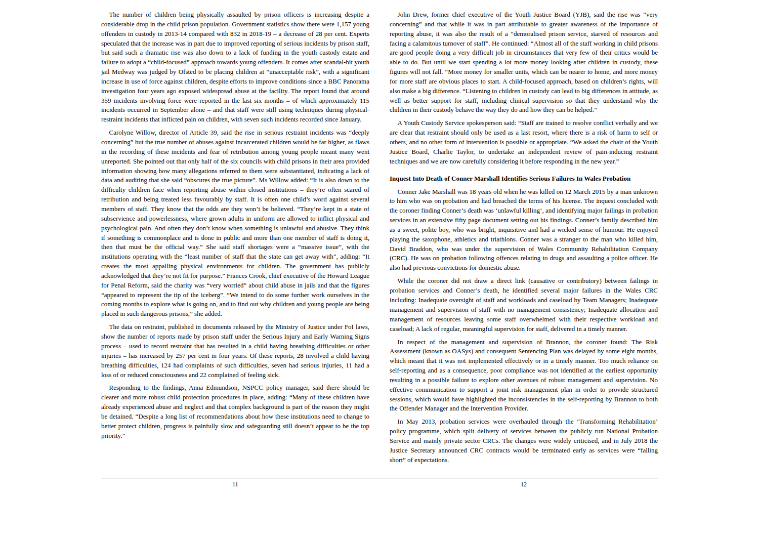The number of children being physically assaulted by prison officers is increasing despite a considerable drop in the child prison population. Government statistics show there were 1,157 young offenders in custody in 2013-14 compared with 832 in 2018-19 – a decrease of 28 per cent. Experts speculated that the increase was in part due to improved reporting of serious incidents by prison staff, but said such a dramatic rise was also down to a lack of funding in the youth custody estate and failure to adopt a “child-focused” approach towards young offenders. It comes after scandal-hit youth jail Medway was judged by Ofsted to be placing children at “unacceptable risk”, with a significant increase in use of force against children, despite efforts to improve conditions since a BBC Panorama investigation four years ago exposed widespread abuse at the facility. The report found that around 359 incidents involving force were reported in the last six months – of which approximately 115 incidents occurred in September alone – and that staff were still using techniques during physical-restraint incidents that inflicted pain on children, with seven such incidents recorded since January.
Carolyne Willow, director of Article 39, said the rise in serious restraint incidents was “deeply concerning” but the true number of abuses against incarcerated children would be far higher, as flaws in the recording of these incidents and fear of retribution among young people meant many went unreported. She pointed out that only half of the six councils with child prisons in their area provided information showing how many allegations referred to them were substantiated, indicating a lack of data and auditing that she said “obscures the true picture”. Ms Willow added: “It is also down to the difficulty children face when reporting abuse within closed institutions – they’re often scared of retribution and being treated less favourably by staff. It is often one child’s word against several members of staff. They know that the odds are they won’t be believed. “They’re kept in a state of subservience and powerlessness, where grown adults in uniform are allowed to inflict physical and psychological pain. And often they don’t know when something is unlawful and abusive. They think if something is commonplace and is done in public and more than one member of staff is doing it, then that must be the official way.” She said staff shortages were a “massive issue”, with the institutions operating with the “least number of staff that the state can get away with”, adding: “It creates the most appalling physical environments for children. The government has publicly acknowledged that they’re not fit for purpose.” Frances Crook, chief executive of the Howard League for Penal Reform, said the charity was “very worried” about child abuse in jails and that the figures “appeared to represent the tip of the iceberg”. “We intend to do some further work ourselves in the coming months to explore what is going on, and to find out why children and young people are being placed in such dangerous prisons,” she added.
The data on restraint, published in documents released by the Ministry of Justice under FoI laws, show the number of reports made by prison staff under the Serious Injury and Early Warning Signs process – used to record restraint that has resulted in a child having breathing difficulties or other injuries – has increased by 257 per cent in four years. Of these reports, 28 involved a child having breathing difficulties, 124 had complaints of such difficulties, seven had serious injuries, 11 had a loss of or reduced consciousness and 22 complained of feeling sick.
Responding to the findings, Anna Edmundson, NSPCC policy manager, said there should be clearer and more robust child protection procedures in place, adding: “Many of these children have already experienced abuse and neglect and that complex background is part of the reason they might be detained. “Despite a long list of recommendations about how these institutions need to change to better protect children, progress is painfully slow and safeguarding still doesn’t appear to be the top priority.”
John Drew, former chief executive of the Youth Justice Board (YJB), said the rise was “very concerning” and that while it was in part attributable to greater awareness of the importance of reporting abuse, it was also the result of a “demoralised prison service, starved of resources and facing a calamitous turnover of staff”. He continued: “Almost all of the staff working in child prisons are good people doing a very difficult job in circumstances that very few of their critics would be able to do. But until we start spending a lot more money looking after children in custody, these figures will not fall. “More money for smaller units, which can be nearer to home, and more money for more staff are obvious places to start. A child-focused approach, based on children’s rights, will also make a big difference. “Listening to children in custody can lead to big differences in attitude, as well as better support for staff, including clinical supervision so that they understand why the children in their custody behave the way they do and how they can be helped.”
A Youth Custody Service spokesperson said: “Staff are trained to resolve conflict verbally and we are clear that restraint should only be used as a last resort, where there is a risk of harm to self or others, and no other form of intervention is possible or appropriate. “We asked the chair of the Youth Justice Board, Charlie Taylor, to undertake an independent review of pain-inducing restraint techniques and we are now carefully considering it before responding in the new year.”
Inquest Into Death of Conner Marshall Identifies Serious Failures In Wales Probation
Conner Jake Marshall was 18 years old when he was killed on 12 March 2015 by a man unknown to him who was on probation and had breached the terms of his license. The inquest concluded with the coroner finding Conner’s death was ‘unlawful killing’, and identifying major failings in probation services in an extensive fifty page document setting out his findings. Conner’s family described him as a sweet, polite boy, who was bright, inquisitive and had a wicked sense of humour. He enjoyed playing the saxophone, athletics and triathlons. Conner was a stranger to the man who killed him, David Braddon, who was under the supervision of Wales Community Rehabilitation Company (CRC). He was on probation following offences relating to drugs and assaulting a police officer. He also had previous convictions for domestic abuse.
While the coroner did not draw a direct link (causative or contributory) between failings in probation services and Conner’s death, he identified several major failures in the Wales CRC including: Inadequate oversight of staff and workloads and caseload by Team Managers; Inadequate management and supervision of staff with no management consistency; Inadequate allocation and management of resources leaving some staff overwhelmed with their respective workload and caseload; A lack of regular, meaningful supervision for staff, delivered in a timely manner.
In respect of the management and supervision of Brannon, the coroner found: The Risk Assessment (known as OASys) and consequent Sentencing Plan was delayed by some eight months, which meant that it was not implemented effectively or in a timely manner. Too much reliance on self-reporting and as a consequence, poor compliance was not identified at the earliest opportunity resulting in a possible failure to explore other avenues of robust management and supervision. No effective communication to support a joint risk management plan in order to provide structured sessions, which would have highlighted the inconsistencies in the self-reporting by Brannon to both the Offender Manager and the Intervention Provider.
In May 2013, probation services were overhauled through the ‘Transforming Rehabilitation’ policy programme, which split delivery of services between the publicly run National Probation Service and mainly private sector CRCs. The changes were widely criticised, and in July 2018 the Justice Secretary announced CRC contracts would be terminated early as services were “falling short” of expectations.
11
12